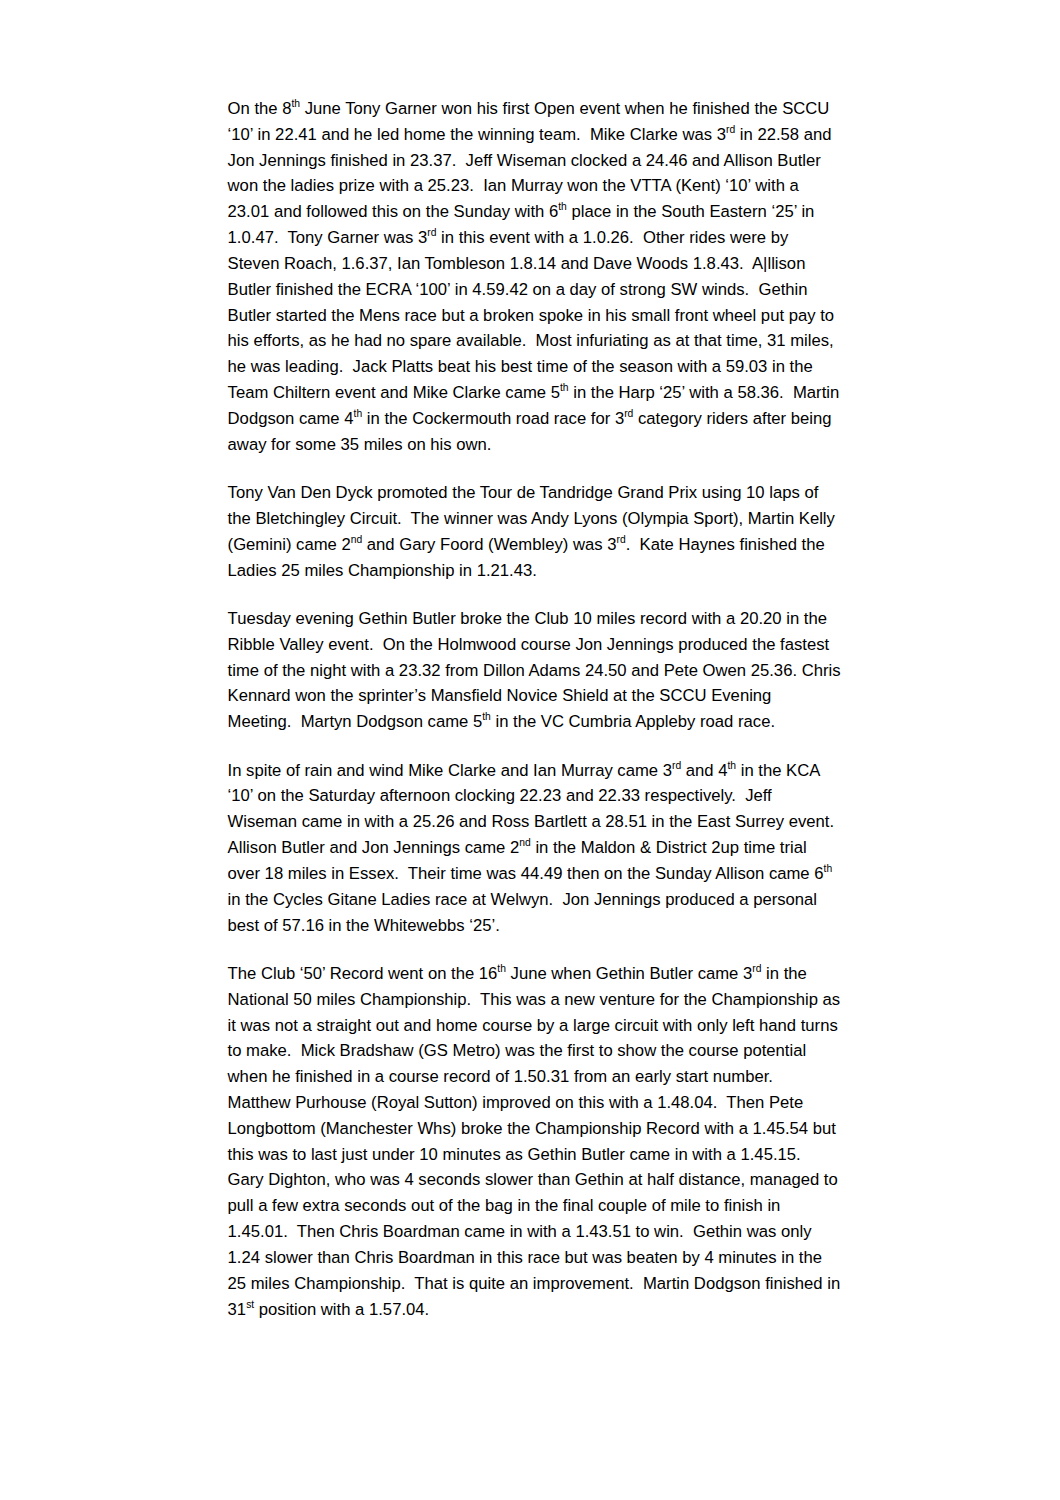On the 8th June Tony Garner won his first Open event when he finished the SCCU ‘10’ in 22.41 and he led home the winning team. Mike Clarke was 3rd in 22.58 and Jon Jennings finished in 23.37. Jeff Wiseman clocked a 24.46 and Allison Butler won the ladies prize with a 25.23. Ian Murray won the VTTA (Kent) ‘10’ with a 23.01 and followed this on the Sunday with 6th place in the South Eastern ‘25’ in 1.0.47. Tony Garner was 3rd in this event with a 1.0.26. Other rides were by Steven Roach, 1.6.37, Ian Tombleson 1.8.14 and Dave Woods 1.8.43. A|llison Butler finished the ECRA ‘100’ in 4.59.42 on a day of strong SW winds. Gethin Butler started the Mens race but a broken spoke in his small front wheel put pay to his efforts, as he had no spare available. Most infuriating as at that time, 31 miles, he was leading. Jack Platts beat his best time of the season with a 59.03 in the Team Chiltern event and Mike Clarke came 5th in the Harp ‘25’ with a 58.36. Martin Dodgson came 4th in the Cockermouth road race for 3rd category riders after being away for some 35 miles on his own.
Tony Van Den Dyck promoted the Tour de Tandridge Grand Prix using 10 laps of the Bletchingley Circuit. The winner was Andy Lyons (Olympia Sport), Martin Kelly (Gemini) came 2nd and Gary Foord (Wembley) was 3rd. Kate Haynes finished the Ladies 25 miles Championship in 1.21.43.
Tuesday evening Gethin Butler broke the Club 10 miles record with a 20.20 in the Ribble Valley event. On the Holmwood course Jon Jennings produced the fastest time of the night with a 23.32 from Dillon Adams 24.50 and Pete Owen 25.36. Chris Kennard won the sprinter’s Mansfield Novice Shield at the SCCU Evening Meeting. Martyn Dodgson came 5th in the VC Cumbria Appleby road race.
In spite of rain and wind Mike Clarke and Ian Murray came 3rd and 4th in the KCA ‘10’ on the Saturday afternoon clocking 22.23 and 22.33 respectively. Jeff Wiseman came in with a 25.26 and Ross Bartlett a 28.51 in the East Surrey event. Allison Butler and Jon Jennings came 2nd in the Maldon & District 2up time trial over 18 miles in Essex. Their time was 44.49 then on the Sunday Allison came 6th in the Cycles Gitane Ladies race at Welwyn. Jon Jennings produced a personal best of 57.16 in the Whitewebbs ‘25’.
The Club ‘50’ Record went on the 16th June when Gethin Butler came 3rd in the National 50 miles Championship. This was a new venture for the Championship as it was not a straight out and home course by a large circuit with only left hand turns to make. Mick Bradshaw (GS Metro) was the first to show the course potential when he finished in a course record of 1.50.31 from an early start number. Matthew Purhouse (Royal Sutton) improved on this with a 1.48.04. Then Pete Longbottom (Manchester Whs) broke the Championship Record with a 1.45.54 but this was to last just under 10 minutes as Gethin Butler came in with a 1.45.15. Gary Dighton, who was 4 seconds slower than Gethin at half distance, managed to pull a few extra seconds out of the bag in the final couple of mile to finish in 1.45.01. Then Chris Boardman came in with a 1.43.51 to win. Gethin was only 1.24 slower than Chris Boardman in this race but was beaten by 4 minutes in the 25 miles Championship. That is quite an improvement. Martin Dodgson finished in 31st position with a 1.57.04.